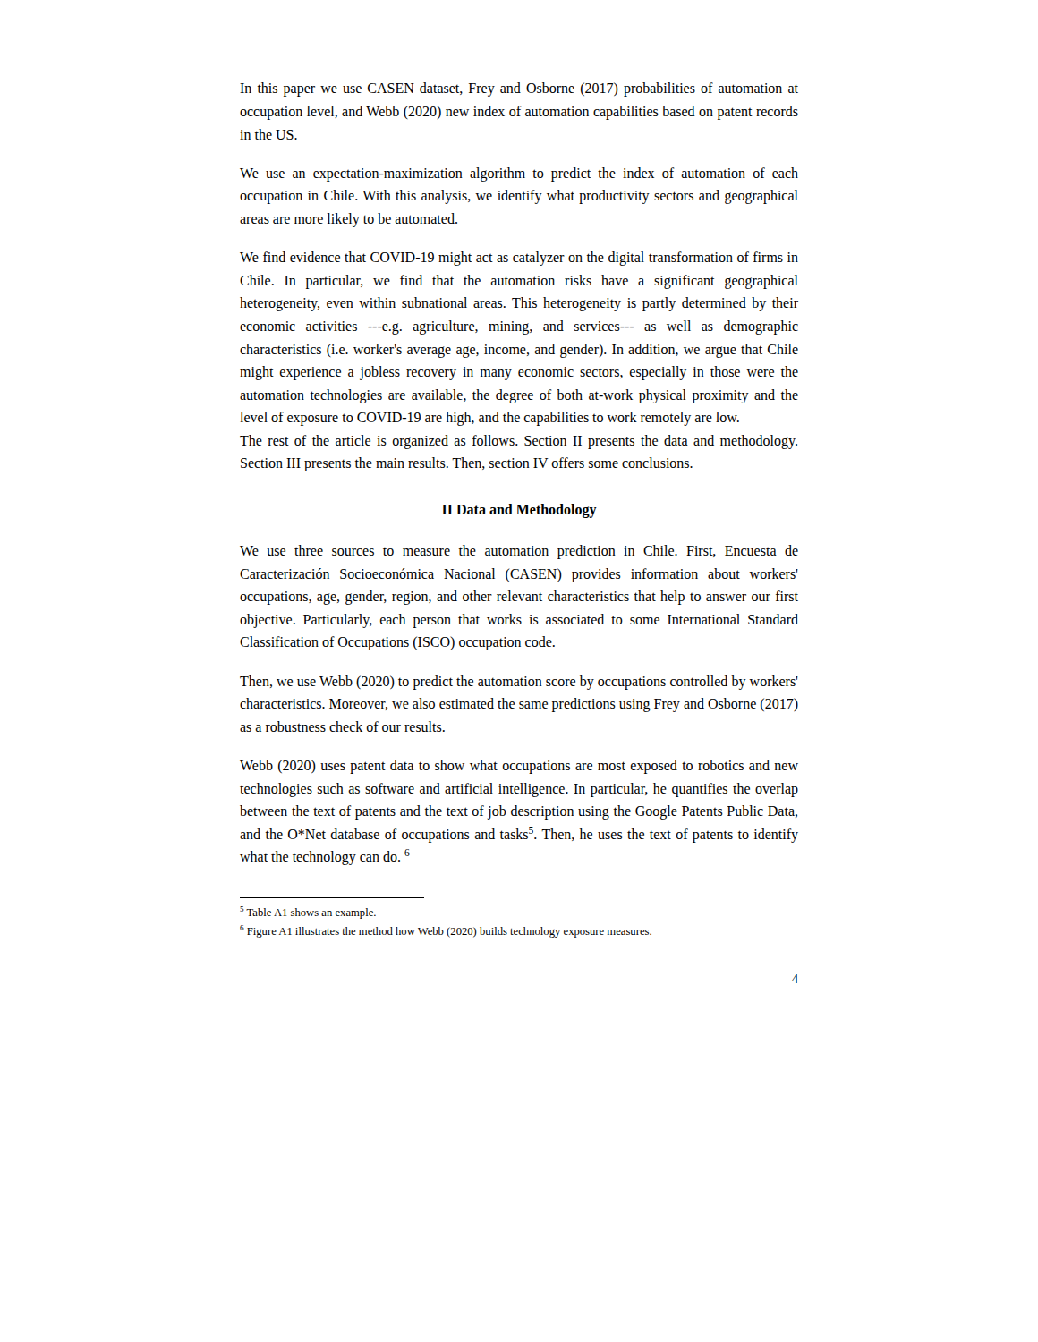In this paper we use CASEN dataset, Frey and Osborne (2017) probabilities of automation at occupation level, and Webb (2020) new index of automation capabilities based on patent records in the US.
We use an expectation-maximization algorithm to predict the index of automation of each occupation in Chile. With this analysis, we identify what productivity sectors and geographical areas are more likely to be automated.
We find evidence that COVID-19 might act as catalyzer on the digital transformation of firms in Chile. In particular, we find that the automation risks have a significant geographical heterogeneity, even within subnational areas. This heterogeneity is partly determined by their economic activities ---e.g. agriculture, mining, and services--- as well as demographic characteristics (i.e. worker's average age, income, and gender). In addition, we argue that Chile might experience a jobless recovery in many economic sectors, especially in those were the automation technologies are available, the degree of both at-work physical proximity and the level of exposure to COVID-19 are high, and the capabilities to work remotely are low.
The rest of the article is organized as follows. Section II presents the data and methodology. Section III presents the main results. Then, section IV offers some conclusions.
II Data and Methodology
We use three sources to measure the automation prediction in Chile. First, Encuesta de Caracterización Socioeconómica Nacional (CASEN) provides information about workers' occupations, age, gender, region, and other relevant characteristics that help to answer our first objective. Particularly, each person that works is associated to some International Standard Classification of Occupations (ISCO) occupation code.
Then, we use Webb (2020) to predict the automation score by occupations controlled by workers' characteristics. Moreover, we also estimated the same predictions using Frey and Osborne (2017) as a robustness check of our results.
Webb (2020) uses patent data to show what occupations are most exposed to robotics and new technologies such as software and artificial intelligence. In particular, he quantifies the overlap between the text of patents and the text of job description using the Google Patents Public Data, and the O*Net database of occupations and tasks5. Then, he uses the text of patents to identify what the technology can do. 6
5 Table A1 shows an example.
6 Figure A1 illustrates the method how Webb (2020) builds technology exposure measures.
4